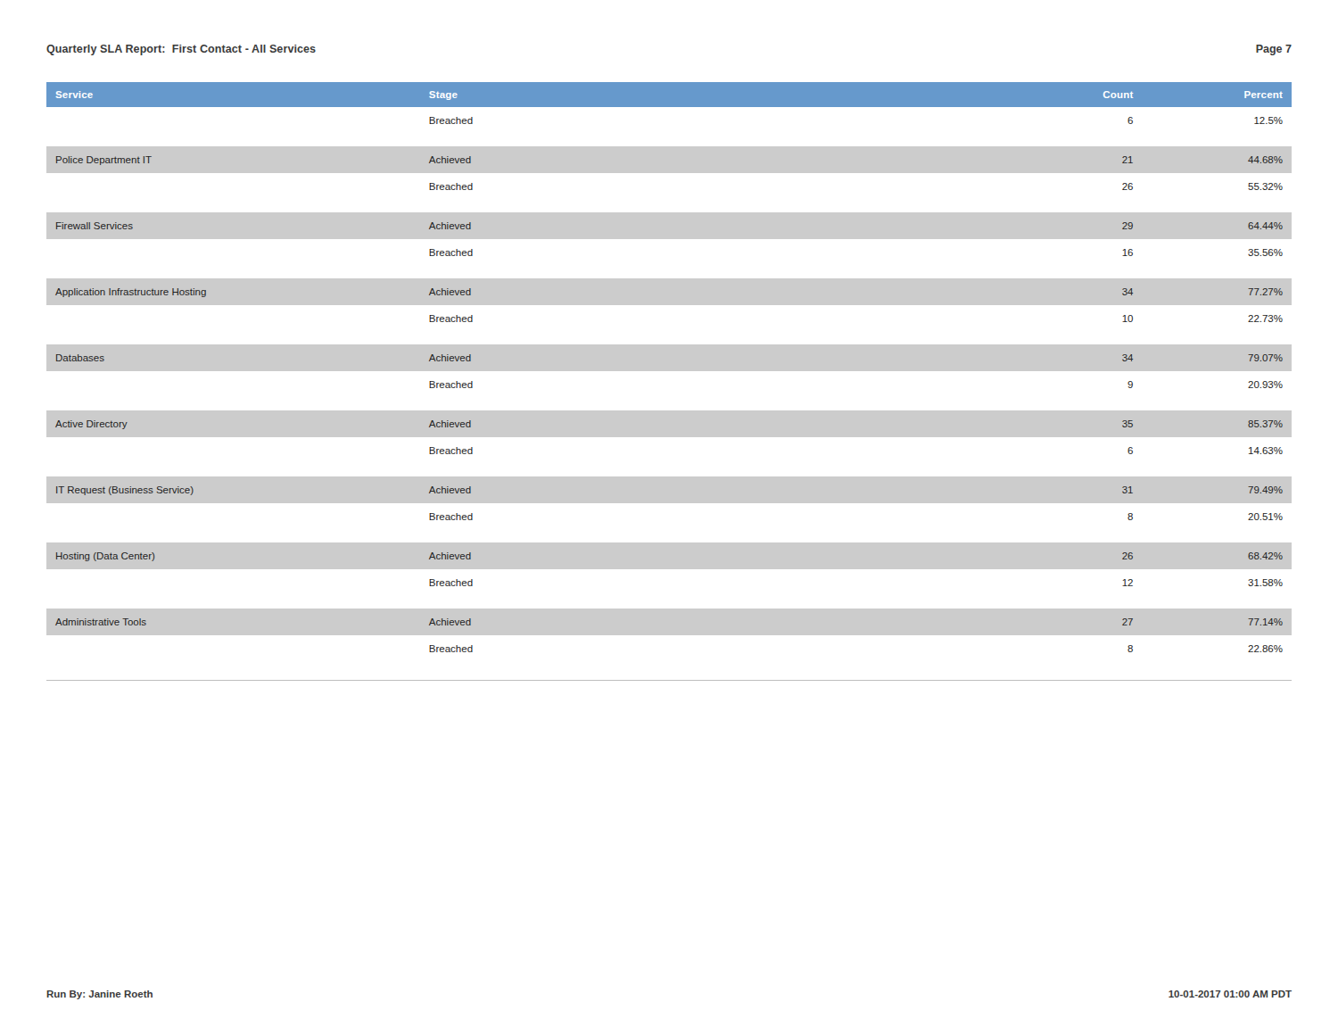Quarterly SLA Report: First Contact - All Services
Page 7
| Service | Stage | Count | Percent |
| --- | --- | --- | --- |
| | Breached | 6 | 12.5% |
| Police Department IT | Achieved | 21 | 44.68% |
| | Breached | 26 | 55.32% |
| Firewall Services | Achieved | 29 | 64.44% |
| | Breached | 16 | 35.56% |
| Application Infrastructure Hosting | Achieved | 34 | 77.27% |
| | Breached | 10 | 22.73% |
| Databases | Achieved | 34 | 79.07% |
| | Breached | 9 | 20.93% |
| Active Directory | Achieved | 35 | 85.37% |
| | Breached | 6 | 14.63% |
| IT Request (Business Service) | Achieved | 31 | 79.49% |
| | Breached | 8 | 20.51% |
| Hosting (Data Center) | Achieved | 26 | 68.42% |
| | Breached | 12 | 31.58% |
| Administrative Tools | Achieved | 27 | 77.14% |
| | Breached | 8 | 22.86% |
Run By: Janine Roeth
10-01-2017 01:00 AM PDT